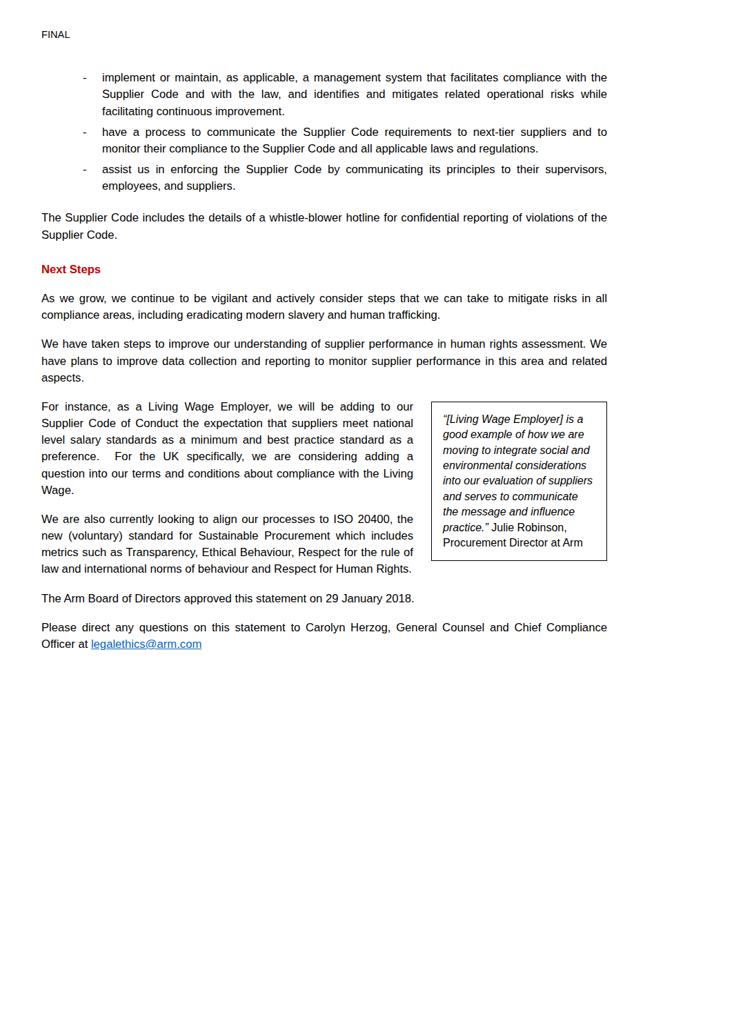FINAL
implement or maintain, as applicable, a management system that facilitates compliance with the Supplier Code and with the law, and identifies and mitigates related operational risks while facilitating continuous improvement.
have a process to communicate the Supplier Code requirements to next-tier suppliers and to monitor their compliance to the Supplier Code and all applicable laws and regulations.
assist us in enforcing the Supplier Code by communicating its principles to their supervisors, employees, and suppliers.
The Supplier Code includes the details of a whistle-blower hotline for confidential reporting of violations of the Supplier Code.
Next Steps
As we grow, we continue to be vigilant and actively consider steps that we can take to mitigate risks in all compliance areas, including eradicating modern slavery and human trafficking.
We have taken steps to improve our understanding of supplier performance in human rights assessment. We have plans to improve data collection and reporting to monitor supplier performance in this area and related aspects.
“[Living Wage Employer] is a good example of how we are moving to integrate social and environmental considerations into our evaluation of suppliers and serves to communicate the message and influence practice.” Julie Robinson, Procurement Director at Arm
For instance, as a Living Wage Employer, we will be adding to our Supplier Code of Conduct the expectation that suppliers meet national level salary standards as a minimum and best practice standard as a preference. For the UK specifically, we are considering adding a question into our terms and conditions about compliance with the Living Wage.
We are also currently looking to align our processes to ISO 20400, the new (voluntary) standard for Sustainable Procurement which includes metrics such as Transparency, Ethical Behaviour, Respect for the rule of law and international norms of behaviour and Respect for Human Rights.
The Arm Board of Directors approved this statement on 29 January 2018.
Please direct any questions on this statement to Carolyn Herzog, General Counsel and Chief Compliance Officer at legalethics@arm.com